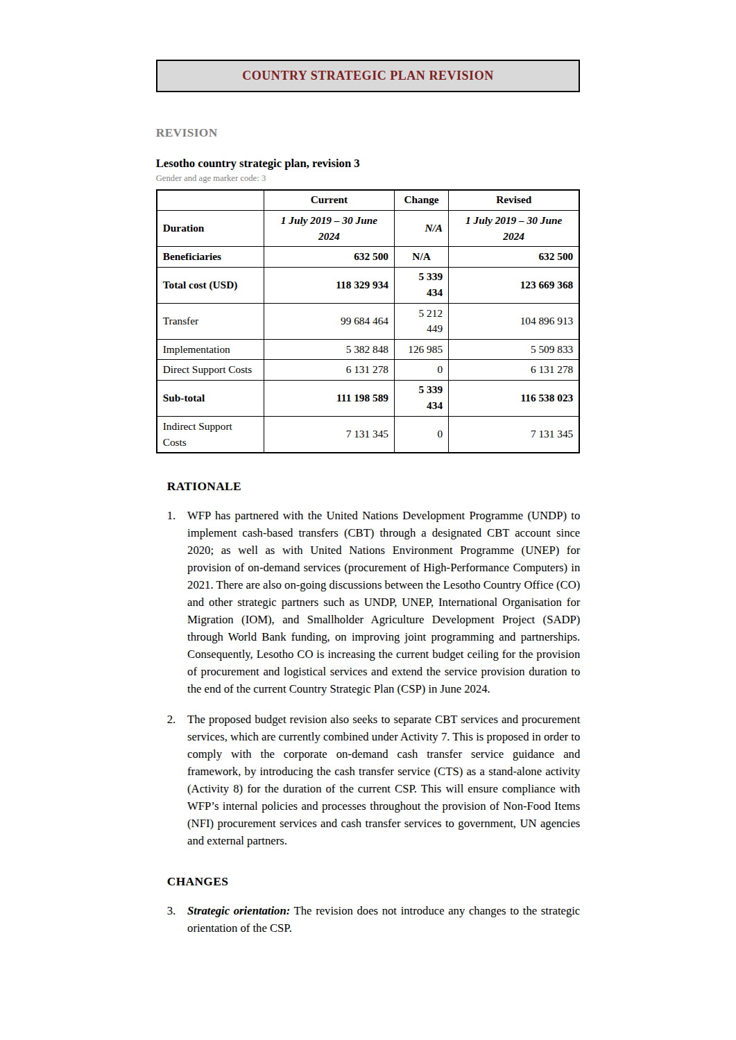Country Strategic Plan Revision
Revision
Lesotho country strategic plan, revision 3
Gender and age marker code: 3
| | Current | Change | Revised |
| --- | --- | --- | --- |
| Duration | 1 July 2019 – 30 June 2024 | N/A | 1 July 2019 – 30 June 2024 |
| Beneficiaries | 632 500 | N/A | 632 500 |
| Total cost (USD) | 118 329 934 | 5 339 434 | 123 669 368 |
| Transfer | 99 684 464 | 5 212 449 | 104 896 913 |
| Implementation | 5 382 848 | 126 985 | 5 509 833 |
| Direct Support Costs | 6 131 278 | 0 | 6 131 278 |
| Sub-total | 111 198 589 | 5 339 434 | 116 538 023 |
| Indirect Support Costs | 7 131 345 | 0 | 7 131 345 |
Rationale
WFP has partnered with the United Nations Development Programme (UNDP) to implement cash-based transfers (CBT) through a designated CBT account since 2020; as well as with United Nations Environment Programme (UNEP) for provision of on-demand services (procurement of High-Performance Computers) in 2021. There are also on-going discussions between the Lesotho Country Office (CO) and other strategic partners such as UNDP, UNEP, International Organisation for Migration (IOM), and Smallholder Agriculture Development Project (SADP) through World Bank funding, on improving joint programming and partnerships. Consequently, Lesotho CO is increasing the current budget ceiling for the provision of procurement and logistical services and extend the service provision duration to the end of the current Country Strategic Plan (CSP) in June 2024.
The proposed budget revision also seeks to separate CBT services and procurement services, which are currently combined under Activity 7. This is proposed in order to comply with the corporate on-demand cash transfer service guidance and framework, by introducing the cash transfer service (CTS) as a stand-alone activity (Activity 8) for the duration of the current CSP. This will ensure compliance with WFP’s internal policies and processes throughout the provision of Non-Food Items (NFI) procurement services and cash transfer services to government, UN agencies and external partners.
Changes
Strategic orientation: The revision does not introduce any changes to the strategic orientation of the CSP.